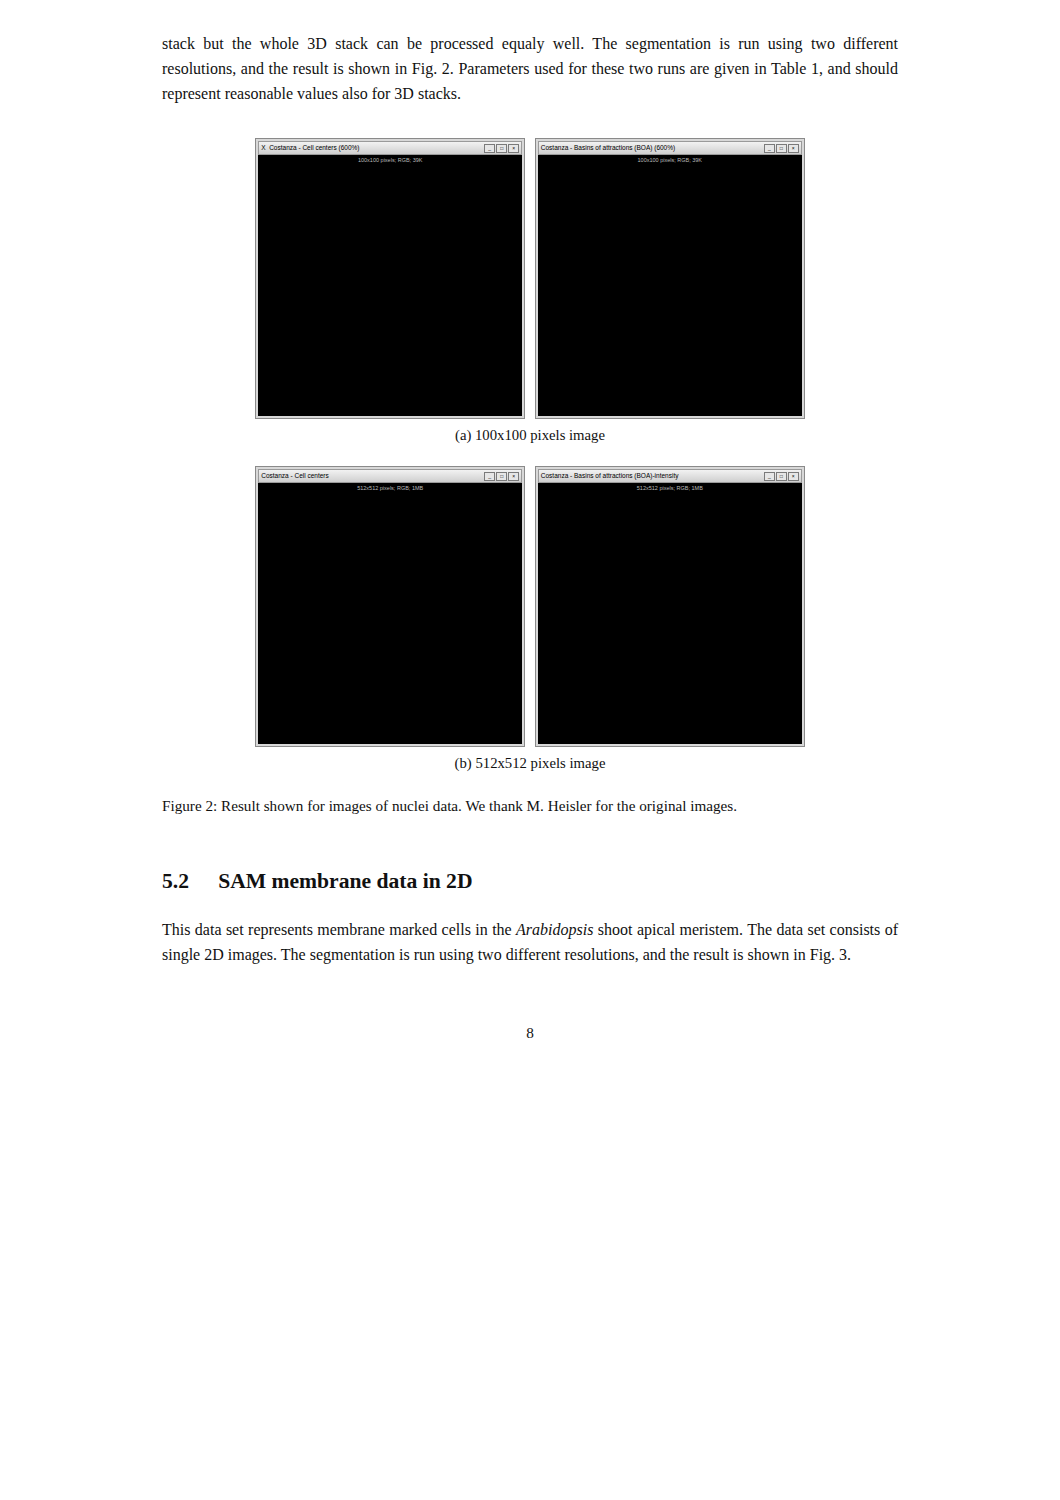stack but the whole 3D stack can be processed equaly well. The segmentation is run using two different resolutions, and the result is shown in Fig. 2. Parameters used for these two runs are given in Table 1, and should represent reasonable values also for 3D stacks.
X Costanza - Cell centers (600%) _□×
100x100 pixels; RGB; 39K
Costanza - Basins of attractions (BOA) (600%) _□×
100x100 pixels; RGB; 39K
(a) 100x100 pixels image
Costanza - Cell centers _□×
512x512 pixels; RGB; 1MB
Costanza - Basins of attractions (BOA)-intensity _□×
512x512 pixels; RGB; 1MB
(b) 512x512 pixels image
Figure 2: Result shown for images of nuclei data. We thank M. Heisler for the original images.
5.2 SAM membrane data in 2D
This data set represents membrane marked cells in the Arabidopsis shoot apical meristem. The data set consists of single 2D images. The segmentation is run using two different resolutions, and the result is shown in Fig. 3.
8